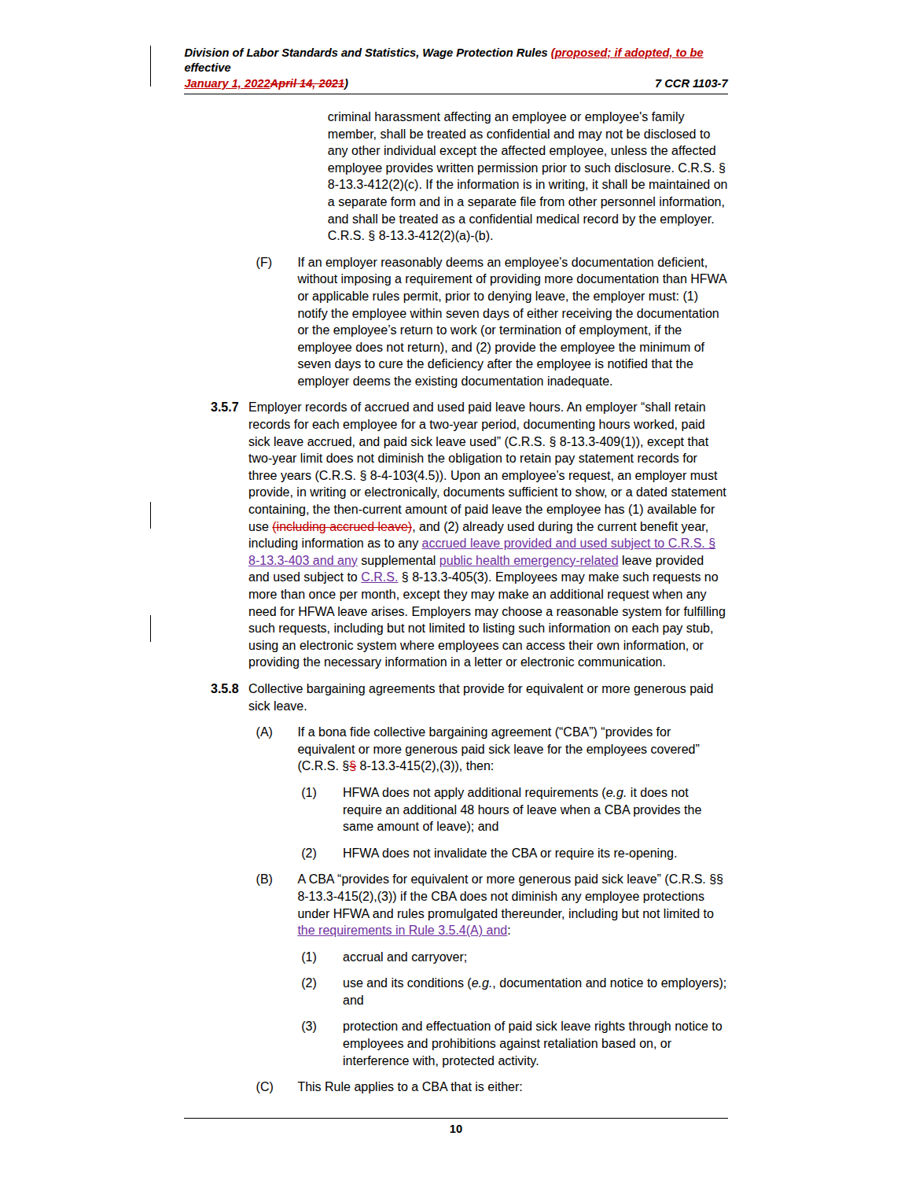Division of Labor Standards and Statistics, Wage Protection Rules (proposed; if adopted, to be effective January 1, 2022 April 14, 2021) 7 CCR 1103-7
criminal harassment affecting an employee or employee's family member, shall be treated as confidential and may not be disclosed to any other individual except the affected employee, unless the affected employee provides written permission prior to such disclosure. C.R.S. § 8-13.3-412(2)(c). If the information is in writing, it shall be maintained on a separate form and in a separate file from other personnel information, and shall be treated as a confidential medical record by the employer. C.R.S. § 8-13.3-412(2)(a)-(b).
(F)
If an employer reasonably deems an employee’s documentation deficient, without imposing a requirement of providing more documentation than HFWA or applicable rules permit, prior to denying leave, the employer must: (1) notify the employee within seven days of either receiving the documentation or the employee’s return to work (or termination of employment, if the employee does not return), and (2) provide the employee the minimum of seven days to cure the deficiency after the employee is notified that the employer deems the existing documentation inadequate.
3.5.7
Employer records of accrued and used paid leave hours. An employer “shall retain records for each employee for a two-year period, documenting hours worked, paid sick leave accrued, and paid sick leave used” (C.R.S. § 8-13.3-409(1)), except that two-year limit does not diminish the obligation to retain pay statement records for three years (C.R.S. § 8-4-103(4.5)). Upon an employee’s request, an employer must provide, in writing or electronically, documents sufficient to show, or a dated statement containing, the then-current amount of paid leave the employee has (1) available for use (including accrued leave), and (2) already used during the current benefit year, including information as to any accrued leave provided and used subject to C.R.S. § 8-13.3-403 and any supplemental public health emergency-related leave provided and used subject to C.R.S. § 8-13.3-405(3). Employees may make such requests no more than once per month, except they may make an additional request when any need for HFWA leave arises. Employers may choose a reasonable system for fulfilling such requests, including but not limited to listing such information on each pay stub, using an electronic system where employees can access their own information, or providing the necessary information in a letter or electronic communication.
3.5.8
Collective bargaining agreements that provide for equivalent or more generous paid sick leave.
(A)
If a bona fide collective bargaining agreement (“CBA”) “provides for equivalent or more generous paid sick leave for the employees covered” (C.R.S. §§ 8-13.3-415(2),(3)), then:
(1)
HFWA does not apply additional requirements (e.g. it does not require an additional 48 hours of leave when a CBA provides the same amount of leave); and
(2)
HFWA does not invalidate the CBA or require its re-opening.
(B)
A CBA “provides for equivalent or more generous paid sick leave” (C.R.S. §§ 8-13.3-415(2),(3)) if the CBA does not diminish any employee protections under HFWA and rules promulgated thereunder, including but not limited to the requirements in Rule 3.5.4(A) and:
(1)
accrual and carryover;
(2)
use and its conditions (e.g., documentation and notice to employers); and
(3)
protection and effectuation of paid sick leave rights through notice to employees and prohibitions against retaliation based on, or interference with, protected activity.
(C)
This Rule applies to a CBA that is either:
10